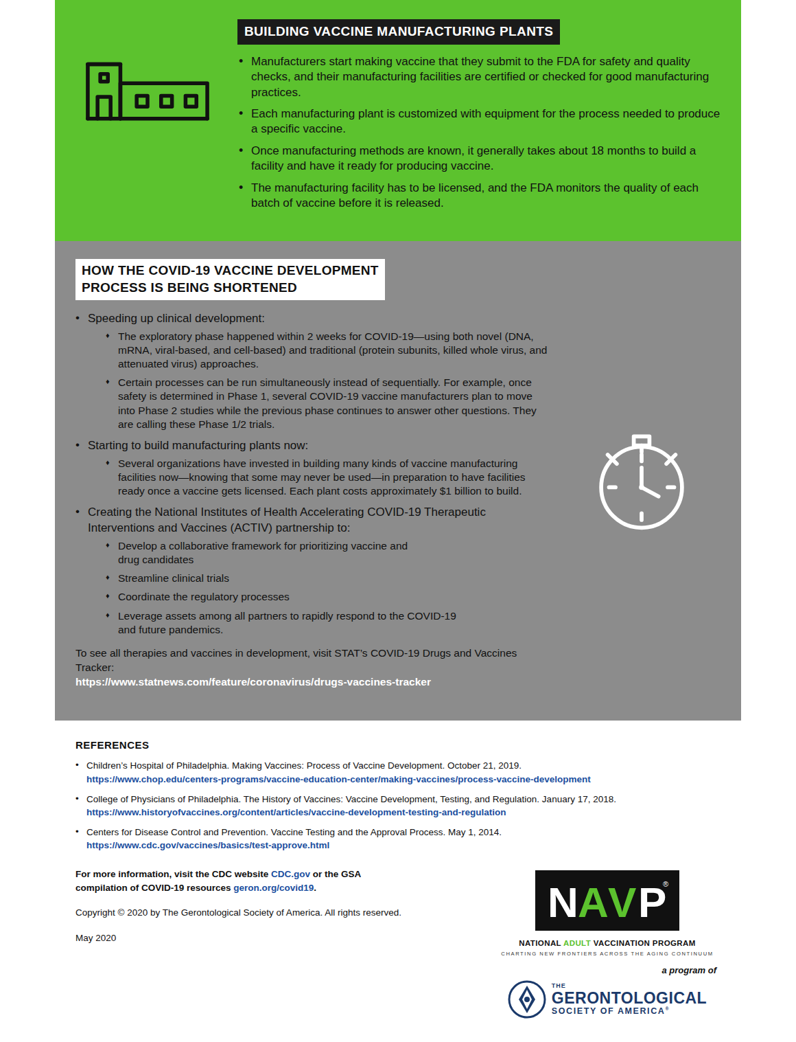Building Vaccine Manufacturing Plants
Manufacturers start making vaccine that they submit to the FDA for safety and quality checks, and their manufacturing facilities are certified or checked for good manufacturing practices.
Each manufacturing plant is customized with equipment for the process needed to produce a specific vaccine.
Once manufacturing methods are known, it generally takes about 18 months to build a facility and have it ready for producing vaccine.
The manufacturing facility has to be licensed, and the FDA monitors the quality of each batch of vaccine before it is released.
How the COVID-19 Vaccine Development
Process Is Being Shortened
Speeding up clinical development:
The exploratory phase happened within 2 weeks for COVID-19—using both novel (DNA, mRNA, viral-based, and cell-based) and traditional (protein subunits, killed whole virus, and attenuated virus) approaches.
Certain processes can be run simultaneously instead of sequentially. For example, once safety is determined in Phase 1, several COVID-19 vaccine manufacturers plan to move into Phase 2 studies while the previous phase continues to answer other questions. They are calling these Phase 1/2 trials.
Starting to build manufacturing plants now:
Several organizations have invested in building many kinds of vaccine manufacturing facilities now—knowing that some may never be used—in preparation to have facilities ready once a vaccine gets licensed. Each plant costs approximately $1 billion to build.
Creating the National Institutes of Health Accelerating COVID-19 Therapeutic Interventions and Vaccines (ACTIV) partnership to:
Develop a collaborative framework for prioritizing vaccine and
drug candidates
Streamline clinical trials
Coordinate the regulatory processes
Leverage assets among all partners to rapidly respond to the COVID-19
and future pandemics.
To see all therapies and vaccines in development, visit STAT’s COVID-19 Drugs and Vaccines Tracker:
https://www.statnews.com/feature/coronavirus/drugs-vaccines-tracker
References
Children’s Hospital of Philadelphia. Making Vaccines: Process of Vaccine Development. October 21, 2019.
https://www.chop.edu/centers-programs/vaccine-education-center/making-vaccines/process-vaccine-development
College of Physicians of Philadelphia. The History of Vaccines: Vaccine Development, Testing, and Regulation. January 17, 2018.
https://www.historyofvaccines.org/content/articles/vaccine-development-testing-and-regulation
Centers for Disease Control and Prevention. Vaccine Testing and the Approval Process. May 1, 2014.
https://www.cdc.gov/vaccines/basics/test-approve.html
For more information, visit the CDC website CDC.gov or the GSA
compilation of COVID-19 resources geron.org/covid19.
Copyright © 2020 by The Gerontological Society of America. All rights reserved.
May 2020
N A V P ®
NATIONAL ADULT VACCINATION PROGRAM
CHARTING NEW FRONTIERS ACROSS THE AGING CONTINUUM
a program of
THE
GERONTOLOGICAL
SOCIETY OF AMERICA®